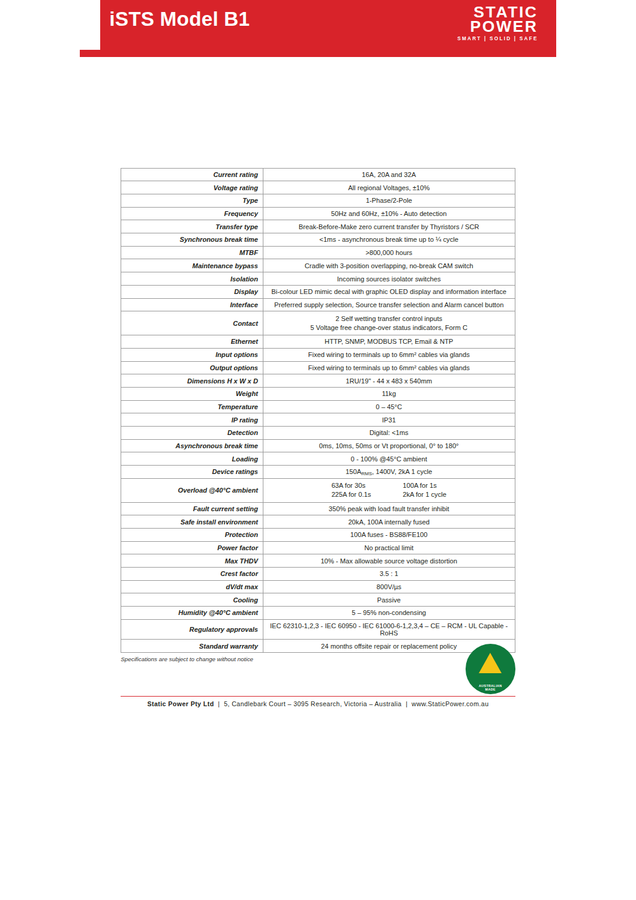iSTS Model B1
STATIC POWER SMART | SOLID | SAFE
| Current rating | 16A, 20A and 32A |
| Voltage rating | All regional Voltages, ±10% |
| Type | 1-Phase/2-Pole |
| Frequency | 50Hz and 60Hz, ±10% - Auto detection |
| Transfer type | Break-Before-Make zero current transfer by Thyristors / SCR |
| Synchronous break time | <1ms - asynchronous break time up to ¼ cycle |
| MTBF | >800,000 hours |
| Maintenance bypass | Cradle with 3-position overlapping, no-break CAM switch |
| Isolation | Incoming sources isolator switches |
| Display | Bi-colour LED mimic decal with graphic OLED display and information interface |
| Interface | Preferred supply selection, Source transfer selection and Alarm cancel button |
| Contact | 2 Self wetting transfer control inputs 5 Voltage free change-over status indicators, Form C |
| Ethernet | HTTP, SNMP, MODBUS TCP, Email & NTP |
| Input options | Fixed wiring to terminals up to 6mm² cables via glands |
| Output options | Fixed wiring to terminals up to 6mm² cables via glands |
| Dimensions H x W x D | 1RU/19" - 44 x 483 x 540mm |
| Weight | 11kg |
| Temperature | 0 – 45°C |
| IP rating | IP31 |
| Detection | Digital: <1ms |
| Asynchronous break time | 0ms, 10ms, 50ms or Vt proportional, 0° to 180° |
| Loading | 0 - 100% @45°C ambient |
| Device ratings | 150A RMS , 1400V, 2kA 1 cycle |
| Overload @40°C ambient | 63A for 30s 225A for 0.1s 100A for 1s 2kA for 1 cycle |
| Fault current setting | 350% peak with load fault transfer inhibit |
| Safe install environment | 20kA, 100A internally fused |
| Protection | 100A fuses - BS88/FE100 |
| Power factor | No practical limit |
| Max THDV | 10% - Max allowable source voltage distortion |
| Crest factor | 3.5 : 1 |
| dV/dt max | 800V/µs |
| Cooling | Passive |
| Humidity @40°C ambient | 5 – 95% non-condensing |
| Regulatory approvals | IEC 62310-1,2,3 - IEC 60950 - IEC 61000-6-1,2,3,4 – CE – RCM - UL Capable - RoHS |
| Standard warranty | 24 months offsite repair or replacement policy |
Specifications are subject to change without notice
AUSTRALIAN
MADE
Static Power Pty Ltd | 5, Candlebark Court – 3095 Research, Victoria – Australia | www.StaticPower.com.au